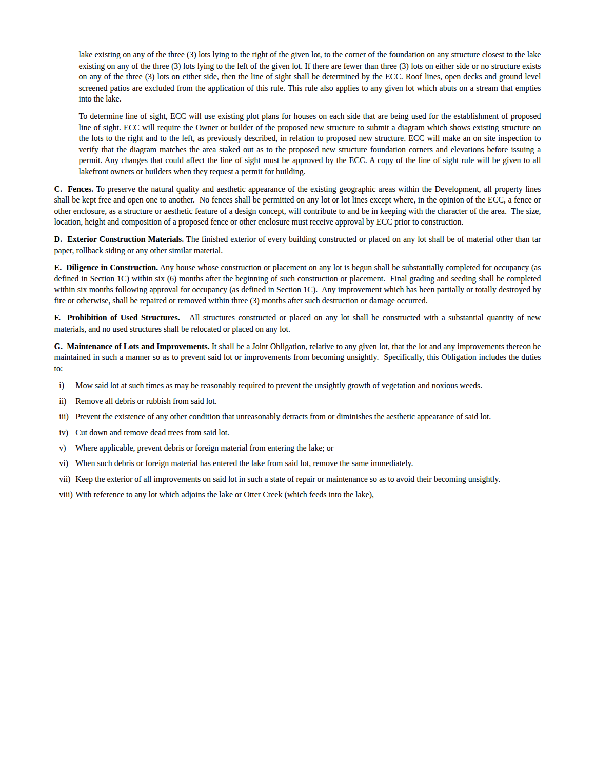lake existing on any of the three (3) lots lying to the right of the given lot, to the corner of the foundation on any structure closest to the lake existing on any of the three (3) lots lying to the left of the given lot. If there are fewer than three (3) lots on either side or no structure exists on any of the three (3) lots on either side, then the line of sight shall be determined by the ECC. Roof lines, open decks and ground level screened patios are excluded from the application of this rule. This rule also applies to any given lot which abuts on a stream that empties into the lake.
To determine line of sight, ECC will use existing plot plans for houses on each side that are being used for the establishment of proposed line of sight. ECC will require the Owner or builder of the proposed new structure to submit a diagram which shows existing structure on the lots to the right and to the left, as previously described, in relation to proposed new structure. ECC will make an on site inspection to verify that the diagram matches the area staked out as to the proposed new structure foundation corners and elevations before issuing a permit. Any changes that could affect the line of sight must be approved by the ECC. A copy of the line of sight rule will be given to all lakefront owners or builders when they request a permit for building.
C. Fences. To preserve the natural quality and aesthetic appearance of the existing geographic areas within the Development, all property lines shall be kept free and open one to another. No fences shall be permitted on any lot or lot lines except where, in the opinion of the ECC, a fence or other enclosure, as a structure or aesthetic feature of a design concept, will contribute to and be in keeping with the character of the area. The size, location, height and composition of a proposed fence or other enclosure must receive approval by ECC prior to construction.
D. Exterior Construction Materials. The finished exterior of every building constructed or placed on any lot shall be of material other than tar paper, rollback siding or any other similar material.
E. Diligence in Construction. Any house whose construction or placement on any lot is begun shall be substantially completed for occupancy (as defined in Section 1C) within six (6) months after the beginning of such construction or placement. Final grading and seeding shall be completed within six months following approval for occupancy (as defined in Section 1C). Any improvement which has been partially or totally destroyed by fire or otherwise, shall be repaired or removed within three (3) months after such destruction or damage occurred.
F. Prohibition of Used Structures. All structures constructed or placed on any lot shall be constructed with a substantial quantity of new materials, and no used structures shall be relocated or placed on any lot.
G. Maintenance of Lots and Improvements. It shall be a Joint Obligation, relative to any given lot, that the lot and any improvements thereon be maintained in such a manner so as to prevent said lot or improvements from becoming unsightly. Specifically, this Obligation includes the duties to:
i) Mow said lot at such times as may be reasonably required to prevent the unsightly growth of vegetation and noxious weeds.
ii) Remove all debris or rubbish from said lot.
iii) Prevent the existence of any other condition that unreasonably detracts from or diminishes the aesthetic appearance of said lot.
iv) Cut down and remove dead trees from said lot.
v) Where applicable, prevent debris or foreign material from entering the lake; or
vi) When such debris or foreign material has entered the lake from said lot, remove the same immediately.
vii) Keep the exterior of all improvements on said lot in such a state of repair or maintenance so as to avoid their becoming unsightly.
viii) With reference to any lot which adjoins the lake or Otter Creek (which feeds into the lake),